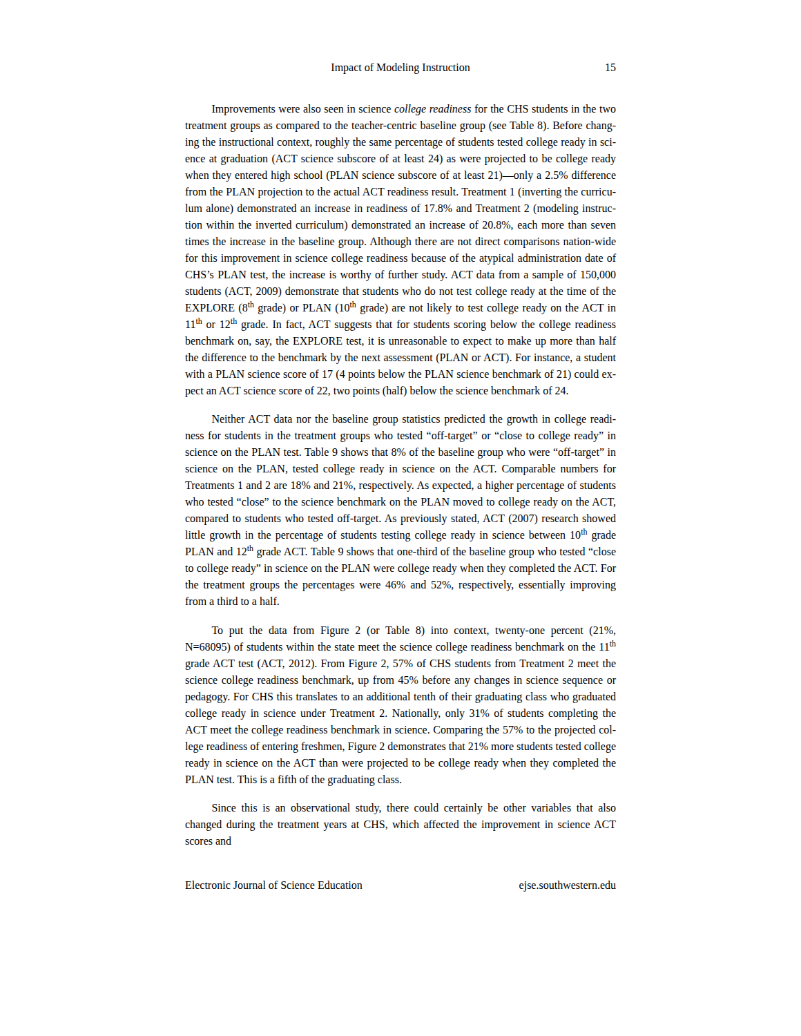Impact of Modeling Instruction
15
Improvements were also seen in science college readiness for the CHS students in the two treatment groups as compared to the teacher-centric baseline group (see Table 8). Before changing the instructional context, roughly the same percentage of students tested college ready in science at graduation (ACT science subscore of at least 24) as were projected to be college ready when they entered high school (PLAN science subscore of at least 21)—only a 2.5% difference from the PLAN projection to the actual ACT readiness result. Treatment 1 (inverting the curriculum alone) demonstrated an increase in readiness of 17.8% and Treatment 2 (modeling instruction within the inverted curriculum) demonstrated an increase of 20.8%, each more than seven times the increase in the baseline group. Although there are not direct comparisons nation-wide for this improvement in science college readiness because of the atypical administration date of CHS’s PLAN test, the increase is worthy of further study. ACT data from a sample of 150,000 students (ACT, 2009) demonstrate that students who do not test college ready at the time of the EXPLORE (8th grade) or PLAN (10th grade) are not likely to test college ready on the ACT in 11th or 12th grade. In fact, ACT suggests that for students scoring below the college readiness benchmark on, say, the EXPLORE test, it is unreasonable to expect to make up more than half the difference to the benchmark by the next assessment (PLAN or ACT). For instance, a student with a PLAN science score of 17 (4 points below the PLAN science benchmark of 21) could expect an ACT science score of 22, two points (half) below the science benchmark of 24.
Neither ACT data nor the baseline group statistics predicted the growth in college readiness for students in the treatment groups who tested “off-target” or “close to college ready” in science on the PLAN test. Table 9 shows that 8% of the baseline group who were “off-target” in science on the PLAN, tested college ready in science on the ACT. Comparable numbers for Treatments 1 and 2 are 18% and 21%, respectively. As expected, a higher percentage of students who tested “close” to the science benchmark on the PLAN moved to college ready on the ACT, compared to students who tested off-target. As previously stated, ACT (2007) research showed little growth in the percentage of students testing college ready in science between 10th grade PLAN and 12th grade ACT. Table 9 shows that one-third of the baseline group who tested “close to college ready” in science on the PLAN were college ready when they completed the ACT. For the treatment groups the percentages were 46% and 52%, respectively, essentially improving from a third to a half.
To put the data from Figure 2 (or Table 8) into context, twenty-one percent (21%, N=68095) of students within the state meet the science college readiness benchmark on the 11th grade ACT test (ACT, 2012). From Figure 2, 57% of CHS students from Treatment 2 meet the science college readiness benchmark, up from 45% before any changes in science sequence or pedagogy. For CHS this translates to an additional tenth of their graduating class who graduated college ready in science under Treatment 2. Nationally, only 31% of students completing the ACT meet the college readiness benchmark in science. Comparing the 57% to the projected college readiness of entering freshmen, Figure 2 demonstrates that 21% more students tested college ready in science on the ACT than were projected to be college ready when they completed the PLAN test. This is a fifth of the graduating class.
Since this is an observational study, there could certainly be other variables that also changed during the treatment years at CHS, which affected the improvement in science ACT scores and
Electronic Journal of Science Education
ejse.southwestern.edu